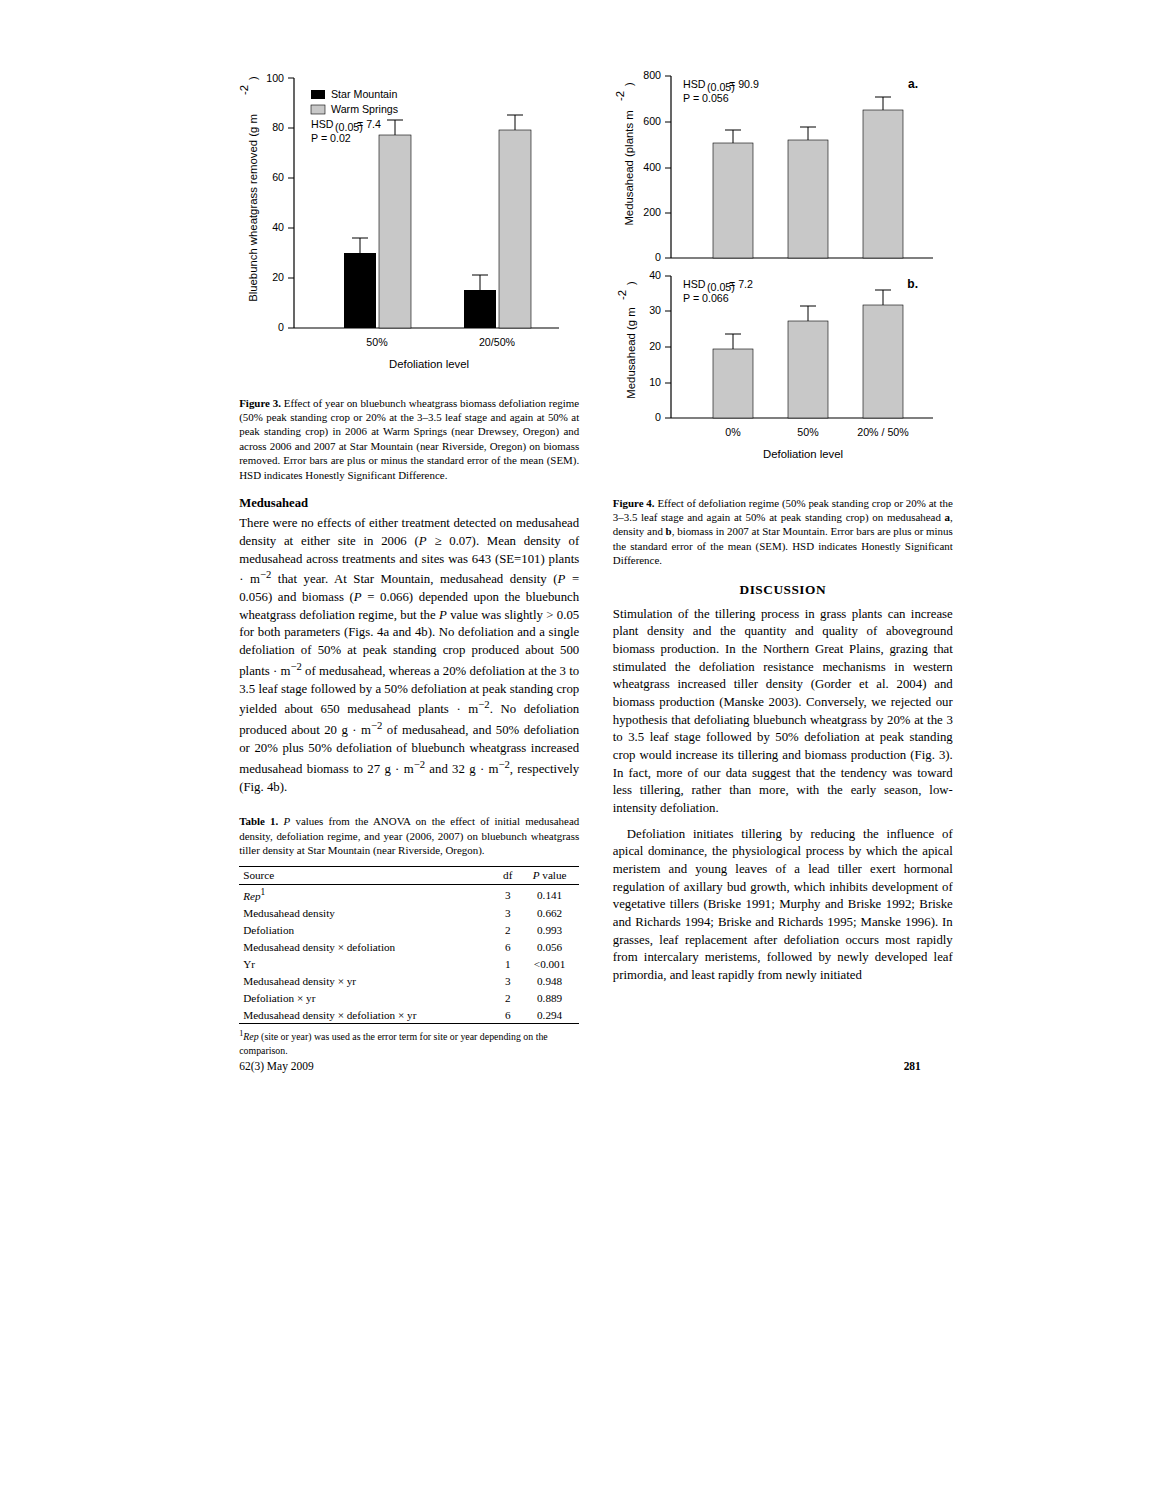0 20 40 60 80 100 Bluebunch wheatgrass removed (g m -2 ) Star Mountain Warm Springs HSD (0.05) = 7.4 P = 0.02 50% 20/50% Defoliation level
Figure 3. Effect of year on bluebunch wheatgrass biomass defoliation regime (50% peak standing crop or 20% at the 3–3.5 leaf stage and again at 50% at peak standing crop) in 2006 at Warm Springs (near Drewsey, Oregon) and across 2006 and 2007 at Star Mountain (near Riverside, Oregon) on biomass removed. Error bars are plus or minus the standard error of the mean (SEM). HSD indicates Honestly Significant Difference.
Medusahead
There were no effects of either treatment detected on medusahead density at either site in 2006 (P ≥ 0.07). Mean density of medusahead across treatments and sites was 643 (SE=101) plants · m−2 that year. At Star Mountain, medusahead density (P = 0.056) and biomass (P = 0.066) depended upon the bluebunch wheatgrass defoliation regime, but the P value was slightly > 0.05 for both parameters (Figs. 4a and 4b). No defoliation and a single defoliation of 50% at peak standing crop produced about 500 plants · m−2 of medusahead, whereas a 20% defoliation at the 3 to 3.5 leaf stage followed by a 50% defoliation at peak standing crop yielded about 650 medusahead plants · m−2. No defoliation produced about 20 g · m−2 of medusahead, and 50% defoliation or 20% plus 50% defoliation of bluebunch wheatgrass increased medusahead biomass to 27 g · m−2 and 32 g · m−2, respectively (Fig. 4b).
Table 1. P values from the ANOVA on the effect of initial medusahead density, defoliation regime, and year (2006, 2007) on bluebunch wheatgrass tiller density at Star Mountain (near Riverside, Oregon).
| Source | df | P value |
| --- | --- | --- |
| Rep 1 | 3 | 0.141 |
| Medusahead density | 3 | 0.662 |
| Defoliation | 2 | 0.993 |
| Medusahead density × defoliation | 6 | 0.056 |
| Yr | 1 | <0.001 |
| Medusahead density × yr | 3 | 0.948 |
| Defoliation × yr | 2 | 0.889 |
| Medusahead density × defoliation × yr | 6 | 0.294 |
1Rep (site or year) was used as the error term for site or year depending on the comparison.
0 200 400 600 800 Medusahead (plants m -2 ) HSD (0.05) = 90.9 P = 0.056 a. 0 10 20 30 40 Medusahead (g m -2 ) HSD (0.05) = 7.2 P = 0.066 b. 0% 50% 20% / 50% Defoliation level
Figure 4. Effect of defoliation regime (50% peak standing crop or 20% at the 3–3.5 leaf stage and again at 50% at peak standing crop) on medusahead a, density and b, biomass in 2007 at Star Mountain. Error bars are plus or minus the standard error of the mean (SEM). HSD indicates Honestly Significant Difference.
DISCUSSION
Stimulation of the tillering process in grass plants can increase plant density and the quantity and quality of aboveground biomass production. In the Northern Great Plains, grazing that stimulated the defoliation resistance mechanisms in western wheatgrass increased tiller density (Gorder et al. 2004) and biomass production (Manske 2003). Conversely, we rejected our hypothesis that defoliating bluebunch wheatgrass by 20% at the 3 to 3.5 leaf stage followed by 50% defoliation at peak standing crop would increase its tillering and biomass production (Fig. 3). In fact, more of our data suggest that the tendency was toward less tillering, rather than more, with the early season, low-intensity defoliation.
Defoliation initiates tillering by reducing the influence of apical dominance, the physiological process by which the apical meristem and young leaves of a lead tiller exert hormonal regulation of axillary bud growth, which inhibits development of vegetative tillers (Briske 1991; Murphy and Briske 1992; Briske and Richards 1994; Briske and Richards 1995; Manske 1996). In grasses, leaf replacement after defoliation occurs most rapidly from intercalary meristems, followed by newly developed leaf primordia, and least rapidly from newly initiated
62(3) May 2009
281